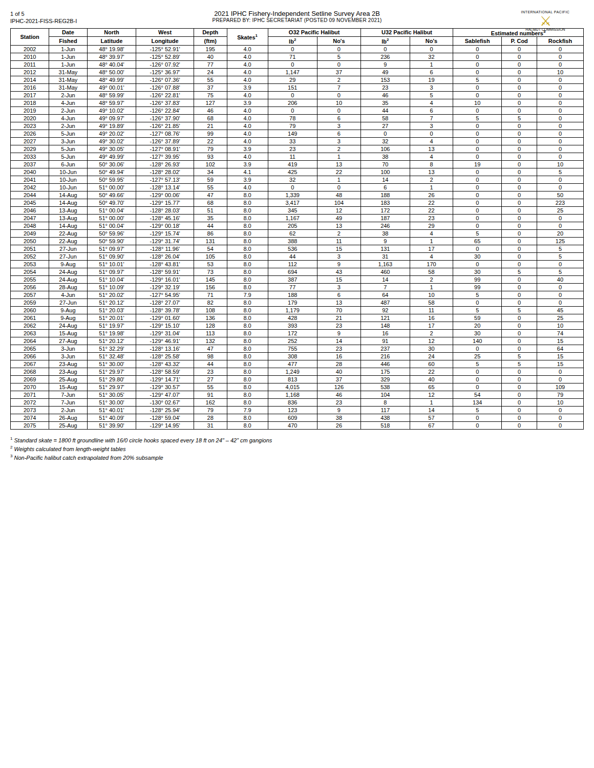1 of 5
IPHC-2021-FISS-REG2B-I
2021 IPHC Fishery-Independent Setline Survey Area 2B
PREPARED BY: IPHC SECRETARIAT (POSTED 09 NOVEMBER 2021)
INTERNATIONAL PACIFIC
⚔
HALIBUT COMMISSION
| Station | Date | North | West | Depth | Skates 1 | O32 Pacific Halibut | U32 Pacific Halibut | Estimated numbers 3 |
| --- | --- | --- | --- | --- | --- | --- | --- | --- |
| Fished | Latitude | Longitude | (ftm) | lb 2 | No's | lb 2 | No's | Sablefish | P. Cod | Rockfish |
| 2002 | 1-Jun | 48° 19.98' | -125° 52.91' | 195 | 4.0 | 0 | 0 | 0 | 0 | 0 | 0 | 0 |
| 2010 | 1-Jun | 48° 39.97' | -125° 52.89' | 40 | 4.0 | 71 | 5 | 236 | 32 | 0 | 0 | 0 |
| 2011 | 1-Jun | 48° 40.04' | -126° 07.92' | 77 | 4.0 | 0 | 0 | 9 | 1 | 0 | 0 | 0 |
| 2012 | 31-May | 48° 50.00' | -125° 36.97' | 24 | 4.0 | 1,147 | 37 | 49 | 6 | 0 | 0 | 10 |
| 2014 | 31-May | 48° 49.99' | -126° 07.36' | 55 | 4.0 | 29 | 2 | 153 | 19 | 5 | 0 | 0 |
| 2016 | 31-May | 49° 00.01' | -126° 07.88' | 37 | 3.9 | 151 | 7 | 23 | 3 | 0 | 0 | 0 |
| 2017 | 2-Jun | 48° 59.99' | -126° 22.81' | 75 | 4.0 | 0 | 0 | 46 | 5 | 0 | 0 | 0 |
| 2018 | 4-Jun | 48° 59.97' | -126° 37.83' | 127 | 3.9 | 206 | 10 | 35 | 4 | 10 | 0 | 0 |
| 2019 | 2-Jun | 49° 10.02' | -126° 22.84' | 46 | 4.0 | 0 | 0 | 44 | 6 | 0 | 0 | 0 |
| 2020 | 4-Jun | 49° 09.97' | -126° 37.90' | 68 | 4.0 | 78 | 6 | 58 | 7 | 5 | 5 | 0 |
| 2023 | 2-Jun | 49° 19.89' | -126° 21.85' | 21 | 4.0 | 79 | 3 | 27 | 3 | 0 | 0 | 0 |
| 2026 | 5-Jun | 49° 20.02' | -127° 08.76' | 99 | 4.0 | 149 | 6 | 0 | 0 | 0 | 0 | 0 |
| 2027 | 3-Jun | 49° 30.02' | -126° 37.89' | 22 | 4.0 | 33 | 3 | 32 | 4 | 0 | 0 | 0 |
| 2029 | 5-Jun | 49° 30.05' | -127° 08.91' | 79 | 3.9 | 23 | 2 | 106 | 13 | 0 | 0 | 0 |
| 2033 | 5-Jun | 49° 49.99' | -127° 39.95' | 93 | 4.0 | 11 | 1 | 38 | 4 | 0 | 0 | 0 |
| 2037 | 6-Jun | 50° 30.06' | -128° 26.93' | 102 | 3.9 | 419 | 13 | 70 | 8 | 19 | 0 | 10 |
| 2040 | 10-Jun | 50° 49.94' | -128° 28.02' | 34 | 4.1 | 425 | 22 | 100 | 13 | 0 | 0 | 5 |
| 2041 | 10-Jun | 50° 59.95' | -127° 57.13' | 59 | 3.9 | 32 | 1 | 14 | 2 | 0 | 0 | 0 |
| 2042 | 10-Jun | 51° 00.00' | -128° 13.14' | 55 | 4.0 | 0 | 0 | 6 | 1 | 0 | 0 | 0 |
| 2044 | 14-Aug | 50° 49.66' | -129° 00.06' | 47 | 8.0 | 1,339 | 48 | 188 | 26 | 0 | 0 | 50 |
| 2045 | 14-Aug | 50° 49.70' | -129° 15.77' | 68 | 8.0 | 3,417 | 104 | 183 | 22 | 0 | 0 | 223 |
| 2046 | 13-Aug | 51° 00.04' | -128° 28.03' | 51 | 8.0 | 345 | 12 | 172 | 22 | 0 | 0 | 25 |
| 2047 | 13-Aug | 51° 00.00' | -128° 45.16' | 35 | 8.0 | 1,167 | 49 | 187 | 23 | 0 | 0 | 0 |
| 2048 | 14-Aug | 51° 00.04' | -129° 00.18' | 44 | 8.0 | 205 | 13 | 246 | 29 | 0 | 0 | 0 |
| 2049 | 22-Aug | 50° 59.96' | -129° 15.74' | 86 | 8.0 | 62 | 2 | 38 | 4 | 5 | 0 | 20 |
| 2050 | 22-Aug | 50° 59.90' | -129° 31.74' | 131 | 8.0 | 388 | 11 | 9 | 1 | 65 | 0 | 125 |
| 2051 | 27-Jun | 51° 09.97' | -128° 11.96' | 54 | 8.0 | 536 | 15 | 131 | 17 | 0 | 0 | 5 |
| 2052 | 27-Jun | 51° 09.90' | -128° 26.04' | 105 | 8.0 | 44 | 3 | 31 | 4 | 30 | 0 | 5 |
| 2053 | 9-Aug | 51° 10.01' | -128° 43.81' | 53 | 8.0 | 112 | 9 | 1,163 | 170 | 0 | 0 | 0 |
| 2054 | 24-Aug | 51° 09.97' | -128° 59.91' | 73 | 8.0 | 694 | 43 | 460 | 58 | 30 | 5 | 5 |
| 2055 | 24-Aug | 51° 10.04' | -129° 16.01' | 145 | 8.0 | 387 | 15 | 14 | 2 | 99 | 0 | 40 |
| 2056 | 28-Aug | 51° 10.09' | -129° 32.19' | 156 | 8.0 | 77 | 3 | 7 | 1 | 99 | 0 | 0 |
| 2057 | 4-Jun | 51° 20.02' | -127° 54.95' | 71 | 7.9 | 188 | 6 | 64 | 10 | 5 | 0 | 0 |
| 2059 | 27-Jun | 51° 20.12' | -128° 27.07' | 82 | 8.0 | 179 | 13 | 487 | 58 | 0 | 0 | 0 |
| 2060 | 9-Aug | 51° 20.03' | -128° 39.78' | 108 | 8.0 | 1,179 | 70 | 92 | 11 | 5 | 5 | 45 |
| 2061 | 9-Aug | 51° 20.01' | -129° 01.60' | 136 | 8.0 | 428 | 21 | 121 | 16 | 59 | 0 | 25 |
| 2062 | 24-Aug | 51° 19.97' | -129° 15.10' | 128 | 8.0 | 393 | 23 | 148 | 17 | 20 | 0 | 10 |
| 2063 | 15-Aug | 51° 19.98' | -129° 31.04' | 113 | 8.0 | 172 | 9 | 16 | 2 | 30 | 0 | 74 |
| 2064 | 27-Aug | 51° 20.12' | -129° 46.91' | 132 | 8.0 | 252 | 14 | 91 | 12 | 140 | 0 | 15 |
| 2065 | 3-Jun | 51° 32.29' | -128° 13.16' | 47 | 8.0 | 755 | 23 | 237 | 30 | 0 | 0 | 64 |
| 2066 | 3-Jun | 51° 32.48' | -128° 25.58' | 98 | 8.0 | 308 | 16 | 216 | 24 | 25 | 5 | 15 |
| 2067 | 23-Aug | 51° 30.00' | -128° 43.32' | 44 | 8.0 | 477 | 28 | 446 | 60 | 5 | 5 | 15 |
| 2068 | 23-Aug | 51° 29.97' | -128° 58.59' | 23 | 8.0 | 1,249 | 40 | 175 | 22 | 0 | 0 | 0 |
| 2069 | 25-Aug | 51° 29.80' | -129° 14.71' | 27 | 8.0 | 813 | 37 | 329 | 40 | 0 | 0 | 0 |
| 2070 | 15-Aug | 51° 29.97' | -129° 30.57' | 55 | 8.0 | 4,015 | 126 | 538 | 65 | 0 | 0 | 109 |
| 2071 | 7-Jun | 51° 30.05' | -129° 47.07' | 91 | 8.0 | 1,168 | 46 | 104 | 12 | 54 | 0 | 79 |
| 2072 | 7-Jun | 51° 30.00' | -130° 02.67' | 162 | 8.0 | 836 | 23 | 8 | 1 | 134 | 0 | 10 |
| 2073 | 2-Jun | 51° 40.01' | -128° 25.94' | 79 | 7.9 | 123 | 9 | 117 | 14 | 5 | 0 | 0 |
| 2074 | 26-Aug | 51° 40.09' | -128° 59.04' | 28 | 8.0 | 609 | 38 | 438 | 57 | 0 | 0 | 0 |
| 2075 | 25-Aug | 51° 39.90' | -129° 14.95' | 31 | 8.0 | 470 | 26 | 518 | 67 | 0 | 0 | 0 |
1 Standard skate = 1800 ft groundline with 16/0 circle hooks spaced every 18 ft on 24" – 42” cm gangions
2 Weights calculated from length-weight tables
3 Non-Pacific halibut catch extrapolated from 20% subsample